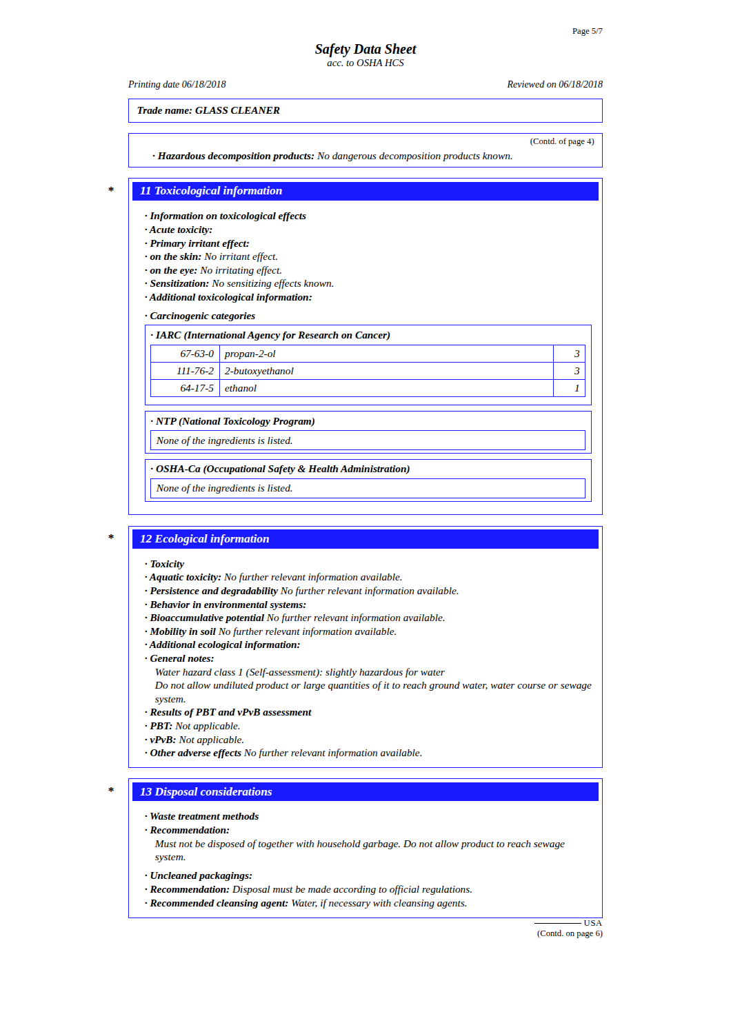Page 5/7
Safety Data Sheet
acc. to OSHA HCS
Printing date 06/18/2018 Reviewed on 06/18/2018
Trade name: GLASS CLEANER
(Contd. of page 4)
· Hazardous decomposition products: No dangerous decomposition products known.
*
11 Toxicological information
· Information on toxicological effects
· Acute toxicity:
· Primary irritant effect:
· on the skin: No irritant effect.
· on the eye: No irritating effect.
· Sensitization: No sensitizing effects known.
· Additional toxicological information:
· Carcinogenic categories
· IARC (International Agency for Research on Cancer)
| 67-63-0 | propan-2-ol | 3 |
| 111-76-2 | 2-butoxyethanol | 3 |
| 64-17-5 | ethanol | 1 |
· NTP (National Toxicology Program)
None of the ingredients is listed.
· OSHA-Ca (Occupational Safety & Health Administration)
None of the ingredients is listed.
*
12 Ecological information
· Toxicity
· Aquatic toxicity: No further relevant information available.
· Persistence and degradability No further relevant information available.
· Behavior in environmental systems:
· Bioaccumulative potential No further relevant information available.
· Mobility in soil No further relevant information available.
· Additional ecological information:
· General notes:
Water hazard class 1 (Self-assessment): slightly hazardous for water
Do not allow undiluted product or large quantities of it to reach ground water, water course or sewage system.
· Results of PBT and vPvB assessment
· PBT: Not applicable.
· vPvB: Not applicable.
· Other adverse effects No further relevant information available.
*
13 Disposal considerations
· Waste treatment methods
· Recommendation:
Must not be disposed of together with household garbage. Do not allow product to reach sewage system.
· Uncleaned packagings:
· Recommendation: Disposal must be made according to official regulations.
· Recommended cleansing agent: Water, if necessary with cleansing agents.
USA
(Contd. on page 6)